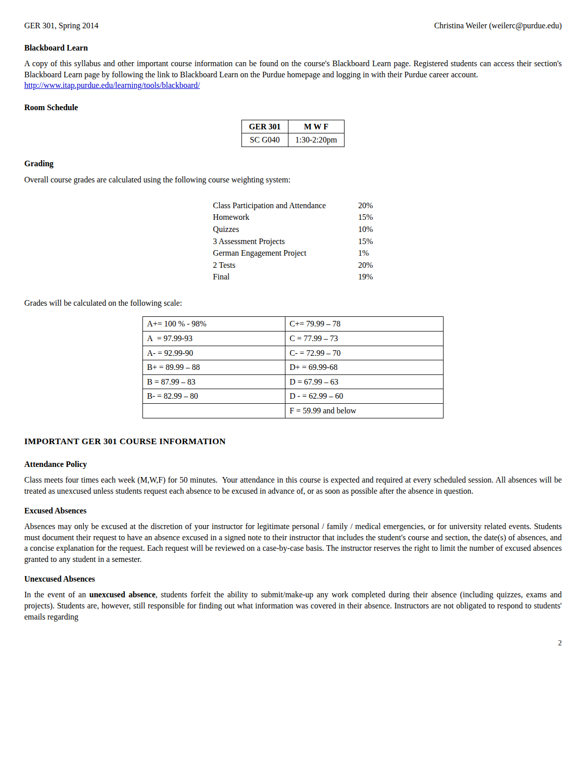GER 301, Spring 2014 Christina Weiler (weilerc@purdue.edu)
Blackboard Learn
A copy of this syllabus and other important course information can be found on the course's Blackboard Learn page. Registered students can access their section's Blackboard Learn page by following the link to Blackboard Learn on the Purdue homepage and logging in with their Purdue career account.
http://www.itap.purdue.edu/learning/tools/blackboard/
Room Schedule
| GER 301 | M W F |
| --- | --- |
| SC G040 | 1:30-2:20pm |
Grading
Overall course grades are calculated using the following course weighting system:
| Class Participation and Attendance | 20% |
| Homework | 15% |
| Quizzes | 10% |
| 3 Assessment Projects | 15% |
| German Engagement Project | 1% |
| 2 Tests | 20% |
| Final | 19% |
Grades will be calculated on the following scale:
| A+= 100 % - 98% | C+= 79.99 – 78 |
| A = 97.99-93 | C = 77.99 – 73 |
| A- = 92.99-90 | C- = 72.99 – 70 |
| B+ = 89.99 – 88 | D+ = 69.99-68 |
| B = 87.99 – 83 | D = 67.99 – 63 |
| B- = 82.99 – 80 | D - = 62.99 – 60 |
| | F = 59.99 and below |
IMPORTANT GER 301 COURSE INFORMATION
Attendance Policy
Class meets four times each week (M,W,F) for 50 minutes. Your attendance in this course is expected and required at every scheduled session. All absences will be treated as unexcused unless students request each absence to be excused in advance of, or as soon as possible after the absence in question.
Excused Absences
Absences may only be excused at the discretion of your instructor for legitimate personal / family / medical emergencies, or for university related events. Students must document their request to have an absence excused in a signed note to their instructor that includes the student's course and section, the date(s) of absences, and a concise explanation for the request. Each request will be reviewed on a case-by-case basis. The instructor reserves the right to limit the number of excused absences granted to any student in a semester.
Unexcused Absences
In the event of an unexcused absence, students forfeit the ability to submit/make-up any work completed during their absence (including quizzes, exams and projects). Students are, however, still responsible for finding out what information was covered in their absence. Instructors are not obligated to respond to students' emails regarding
2